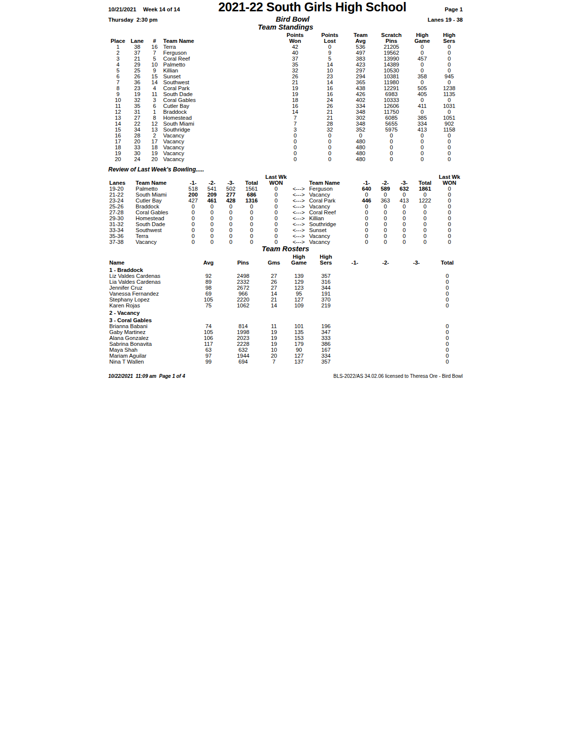10/21/2021 Week 14 of 14 2021-22 South Girls High School Page 1
Thursday 2:30 pm Bird Bowl Lanes 19 - 38
Team Standings
| | | | | Points | Points | Team | Scratch | High | High |
| --- | --- | --- | --- | --- | --- | --- | --- | --- | --- |
| Place | Lane | # | Team Name | Won | Lost | Avg | Pins | Game | Sers |
| 1 | 38 | 16 | Terra | 42 | 0 | 536 | 21205 | 0 | 0 |
| 2 | 37 | 7 | Ferguson | 40 | 9 | 497 | 19562 | 0 | 0 |
| 3 | 21 | 5 | Coral Reef | 37 | 5 | 383 | 13990 | 457 | 0 |
| 4 | 29 | 10 | Palmetto | 35 | 14 | 423 | 14389 | 0 | 0 |
| 5 | 25 | 9 | Killian | 32 | 10 | 297 | 10530 | 0 | 0 |
| 6 | 26 | 15 | Sunset | 26 | 23 | 294 | 10381 | 358 | 945 |
| 7 | 36 | 14 | Southwest | 21 | 14 | 365 | 11980 | 0 | 0 |
| 8 | 23 | 4 | Coral Park | 19 | 16 | 438 | 12291 | 505 | 1238 |
| 9 | 19 | 11 | South Dade | 19 | 16 | 426 | 6983 | 405 | 1135 |
| 10 | 32 | 3 | Coral Gables | 18 | 24 | 402 | 10333 | 0 | 0 |
| 11 | 35 | 6 | Cutler Bay | 16 | 26 | 334 | 12606 | 411 | 1031 |
| 12 | 31 | 1 | Braddock | 14 | 21 | 348 | 11750 | 0 | 0 |
| 13 | 27 | 8 | Homestead | 7 | 21 | 302 | 6085 | 385 | 1051 |
| 14 | 22 | 12 | South Miami | 7 | 28 | 348 | 5655 | 334 | 902 |
| 15 | 34 | 13 | Southridge | 3 | 32 | 352 | 5975 | 413 | 1158 |
| 16 | 28 | 2 | Vacancy | 0 | 0 | 0 | 0 | 0 | 0 |
| 17 | 20 | 17 | Vacancy | 0 | 0 | 480 | 0 | 0 | 0 |
| 18 | 33 | 18 | Vacancy | 0 | 0 | 480 | 0 | 0 | 0 |
| 19 | 30 | 19 | Vacancy | 0 | 0 | 480 | 0 | 0 | 0 |
| 20 | 24 | 20 | Vacancy | 0 | 0 | 480 | 0 | 0 | 0 |
Review of Last Week's Bowling.....
| | | | | | | Last Wk | | | | | | | Last Wk |
| --- | --- | --- | --- | --- | --- | --- | --- | --- | --- | --- | --- | --- | --- |
| Lanes | Team Name | -1- | -2- | -3- | Total | WON | | Team Name | -1- | -2- | -3- | Total | WON |
| 19-20 | Palmetto | 518 | 541 | 502 | 1561 | 0 | <---> | Ferguson | 640 | 589 | 632 | 1861 | 0 |
| 21-22 | South Miami | 200 | 209 | 277 | 686 | 0 | <---> | Vacancy | 0 | 0 | 0 | 0 | 0 |
| 23-24 | Cutler Bay | 427 | 461 | 428 | 1316 | 0 | <---> | Coral Park | 446 | 363 | 413 | 1222 | 0 |
| 25-26 | Braddock | 0 | 0 | 0 | 0 | 0 | <---> | Vacancy | 0 | 0 | 0 | 0 | 0 |
| 27-28 | Coral Gables | 0 | 0 | 0 | 0 | 0 | <---> | Coral Reef | 0 | 0 | 0 | 0 | 0 |
| 29-30 | Homestead | 0 | 0 | 0 | 0 | 0 | <---> | Killian | 0 | 0 | 0 | 0 | 0 |
| 31-32 | South Dade | 0 | 0 | 0 | 0 | 0 | <---> | Southridge | 0 | 0 | 0 | 0 | 0 |
| 33-34 | Southwest | 0 | 0 | 0 | 0 | 0 | <---> | Sunset | 0 | 0 | 0 | 0 | 0 |
| 35-36 | Terra | 0 | 0 | 0 | 0 | 0 | <---> | Vacancy | 0 | 0 | 0 | 0 | 0 |
| 37-38 | Vacancy | 0 | 0 | 0 | 0 | 0 | <---> | Vacancy | 0 | 0 | 0 | 0 | 0 |
Team Rosters
| | | | | High | High | | | | |
| --- | --- | --- | --- | --- | --- | --- | --- | --- | --- |
| Name | Avg | Pins | Gms | Game | Sers | -1- | -2- | -3- | Total |
| 1 - Braddock |
| Liz Valdes Cardenas | 92 | 2498 | 27 | 139 | 357 | | | | 0 |
| Lia Valdes Cardenas | 89 | 2332 | 26 | 129 | 316 | | | | 0 |
| Jennifer Cruz | 98 | 2672 | 27 | 123 | 344 | | | | 0 |
| Vanessa Fernandez | 69 | 966 | 14 | 95 | 191 | | | | 0 |
| Stephany Lopez | 105 | 2220 | 21 | 127 | 370 | | | | 0 |
| Karen Rojas | 75 | 1062 | 14 | 109 | 219 | | | | 0 |
| 2 - Vacancy |
| 3 - Coral Gables |
| Brianna Babani | 74 | 814 | 11 | 101 | 196 | | | | 0 |
| Gaby Martinez | 105 | 1998 | 19 | 135 | 347 | | | | 0 |
| Alana Gonzalez | 106 | 2023 | 19 | 153 | 333 | | | | 0 |
| Sabrina Bonavita | 117 | 2228 | 19 | 179 | 386 | | | | 0 |
| Maya Shah | 63 | 632 | 10 | 90 | 167 | | | | 0 |
| Mariam Aguilar | 97 | 1944 | 20 | 127 | 334 | | | | 0 |
| Nina T Wallen | 99 | 694 | 7 | 137 | 357 | | | | 0 |
10/22/2021 11:09 am Page 1 of 4 BLS-2022/AS 34.02.06 licensed to Theresa Ore - Bird Bowl